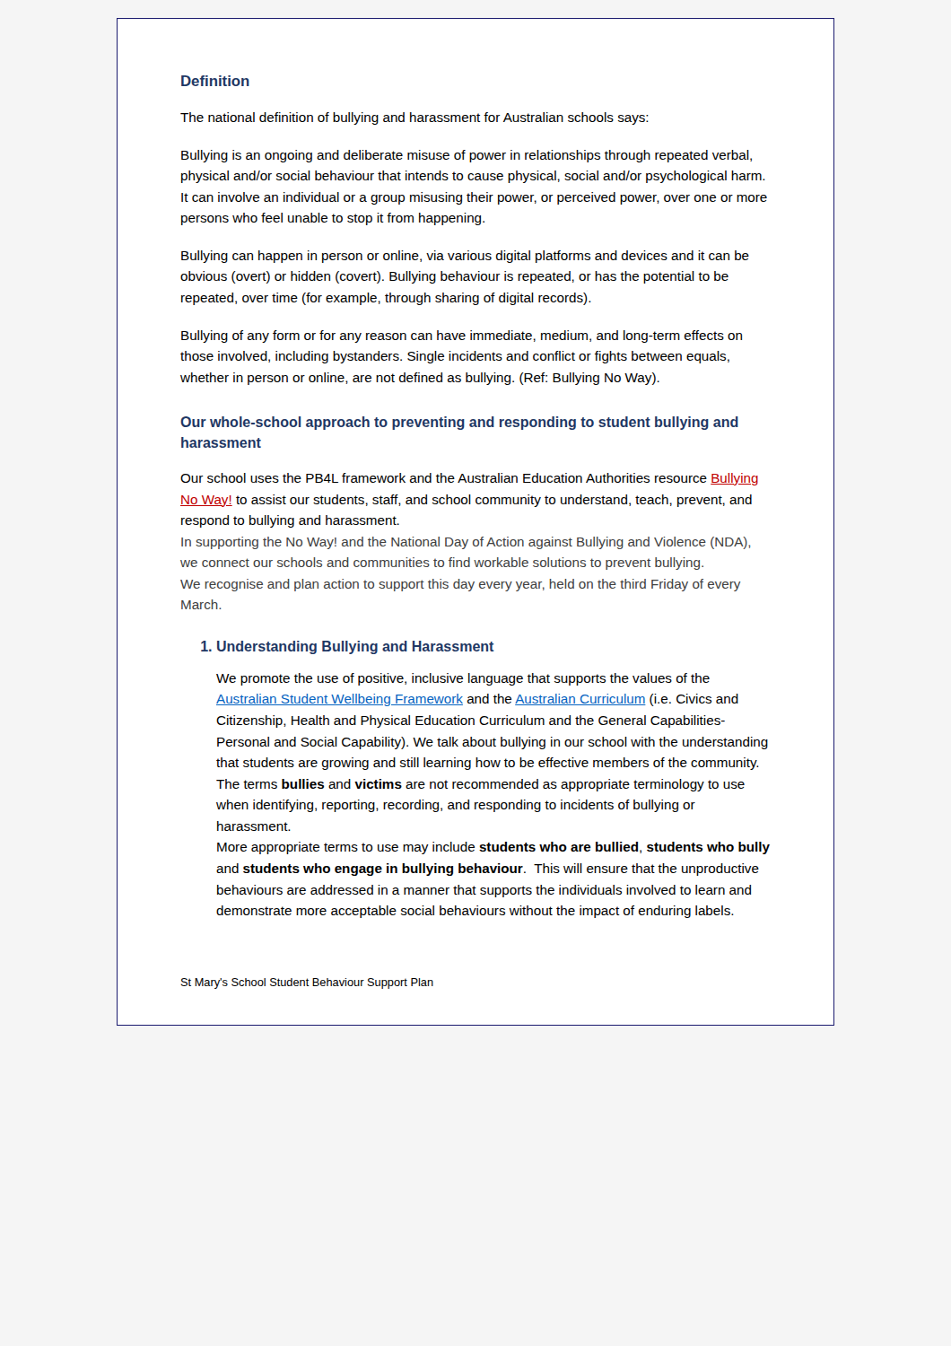Definition
The national definition of bullying and harassment for Australian schools says:
Bullying is an ongoing and deliberate misuse of power in relationships through repeated verbal, physical and/or social behaviour that intends to cause physical, social and/or psychological harm. It can involve an individual or a group misusing their power, or perceived power, over one or more persons who feel unable to stop it from happening.
Bullying can happen in person or online, via various digital platforms and devices and it can be obvious (overt) or hidden (covert). Bullying behaviour is repeated, or has the potential to be repeated, over time (for example, through sharing of digital records).
Bullying of any form or for any reason can have immediate, medium, and long-term effects on those involved, including bystanders. Single incidents and conflict or fights between equals, whether in person or online, are not defined as bullying. (Ref: Bullying No Way).
Our whole-school approach to preventing and responding to student bullying and harassment
Our school uses the PB4L framework and the Australian Education Authorities resource Bullying No Way! to assist our students, staff, and school community to understand, teach, prevent, and respond to bullying and harassment.
In supporting the No Way! and the National Day of Action against Bullying and Violence (NDA), we connect our schools and communities to find workable solutions to prevent bullying.
We recognise and plan action to support this day every year, held on the third Friday of every March.
Understanding Bullying and Harassment
We promote the use of positive, inclusive language that supports the values of the Australian Student Wellbeing Framework and the Australian Curriculum (i.e. Civics and Citizenship, Health and Physical Education Curriculum and the General Capabilities-Personal and Social Capability). We talk about bullying in our school with the understanding that students are growing and still learning how to be effective members of the community. The terms bullies and victims are not recommended as appropriate terminology to use when identifying, reporting, recording, and responding to incidents of bullying or harassment.
More appropriate terms to use may include students who are bullied, students who bully and students who engage in bullying behaviour. This will ensure that the unproductive behaviours are addressed in a manner that supports the individuals involved to learn and demonstrate more acceptable social behaviours without the impact of enduring labels.
St Mary's School Student Behaviour Support Plan